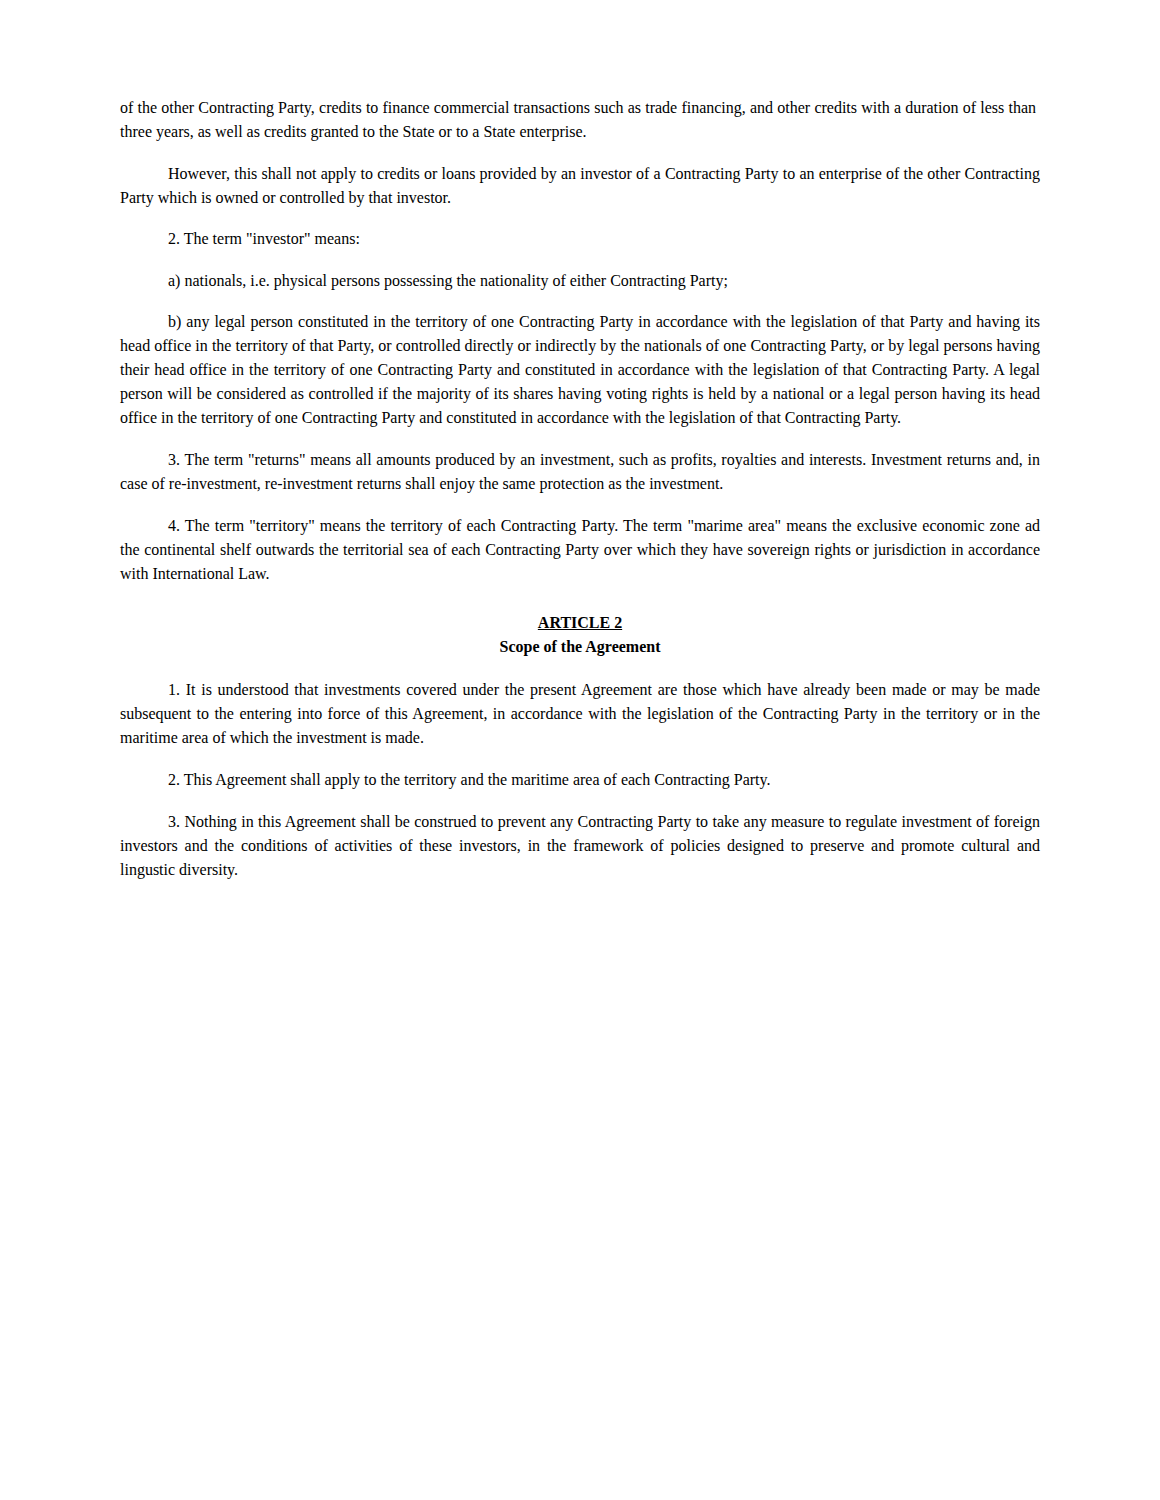of the other Contracting Party, credits to finance commercial transactions such as trade financing, and other credits with a duration of less than three years, as well as credits granted to the State or to a State enterprise.
However, this shall not apply to credits or loans provided by an investor of a Contracting Party to an enterprise of the other Contracting Party which is owned or controlled by that investor.
2. The term "investor" means:
a) nationals, i.e. physical persons possessing the nationality of either Contracting Party;
b) any legal person constituted in the territory of one Contracting Party in accordance with the legislation of that Party and having its head office in the territory of that Party, or controlled directly or indirectly by the nationals of one Contracting Party, or by legal persons having their head office in the territory of one Contracting Party and constituted in accordance with the legislation of that Contracting Party. A legal person will be considered as controlled if the majority of its shares having voting rights is held by a national or a legal person having its head office in the territory of one Contracting Party and constituted in accordance with the legislation of that Contracting Party.
3. The term "returns" means all amounts produced by an investment, such as profits, royalties and interests. Investment returns and, in case of re-investment, re-investment returns shall enjoy the same protection as the investment.
4. The term "territory" means the territory of each Contracting Party. The term "marime area" means the exclusive economic zone ad the continental shelf outwards the territorial sea of each Contracting Party over which they have sovereign rights or jurisdiction in accordance with International Law.
ARTICLE 2
Scope of the Agreement
1. It is understood that investments covered under the present Agreement are those which have already been made or may be made subsequent to the entering into force of this Agreement, in accordance with the legislation of the Contracting Party in the territory or in the maritime area of which the investment is made.
2. This Agreement shall apply to the territory and the maritime area of each Contracting Party.
3. Nothing in this Agreement shall be construed to prevent any Contracting Party to take any measure to regulate investment of foreign investors and the conditions of activities of these investors, in the framework of policies designed to preserve and promote cultural and lingustic diversity.